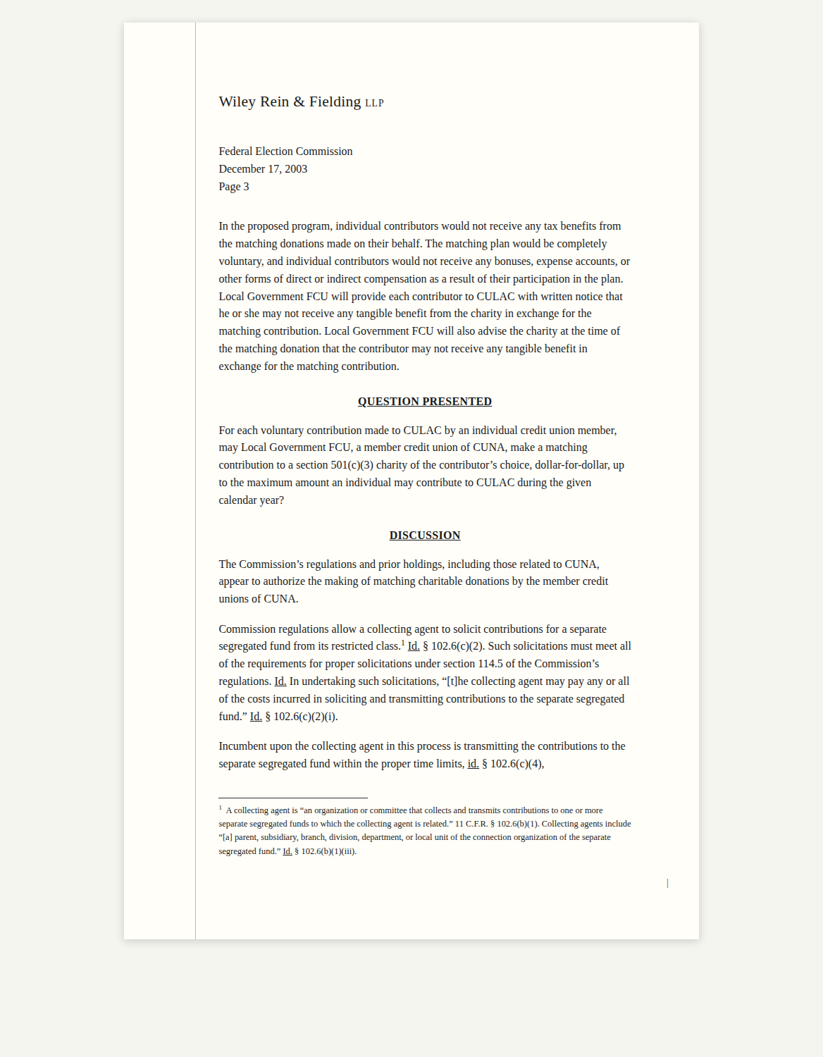Wiley Rein & Fielding LLP
Federal Election Commission
December 17, 2003
Page 3
In the proposed program, individual contributors would not receive any tax benefits from the matching donations made on their behalf. The matching plan would be completely voluntary, and individual contributors would not receive any bonuses, expense accounts, or other forms of direct or indirect compensation as a result of their participation in the plan. Local Government FCU will provide each contributor to CULAC with written notice that he or she may not receive any tangible benefit from the charity in exchange for the matching contribution. Local Government FCU will also advise the charity at the time of the matching donation that the contributor may not receive any tangible benefit in exchange for the matching contribution.
Question Presented
For each voluntary contribution made to CULAC by an individual credit union member, may Local Government FCU, a member credit union of CUNA, make a matching contribution to a section 501(c)(3) charity of the contributor’s choice, dollar-for-dollar, up to the maximum amount an individual may contribute to CULAC during the given calendar year?
Discussion
The Commission’s regulations and prior holdings, including those related to CUNA, appear to authorize the making of matching charitable donations by the member credit unions of CUNA.
Commission regulations allow a collecting agent to solicit contributions for a separate segregated fund from its restricted class.1 Id. § 102.6(c)(2). Such solicitations must meet all of the requirements for proper solicitations under section 114.5 of the Commission’s regulations. Id. In undertaking such solicitations, “[t]he collecting agent may pay any or all of the costs incurred in soliciting and transmitting contributions to the separate segregated fund.” Id. § 102.6(c)(2)(i).
Incumbent upon the collecting agent in this process is transmitting the contributions to the separate segregated fund within the proper time limits, id. § 102.6(c)(4),
1 A collecting agent is “an organization or committee that collects and transmits contributions to one or more separate segregated funds to which the collecting agent is related.” 11 C.F.R. § 102.6(b)(1). Collecting agents include “[a] parent, subsidiary, branch, division, department, or local unit of the connection organization of the separate segregated fund.” Id. § 102.6(b)(1)(iii).
|